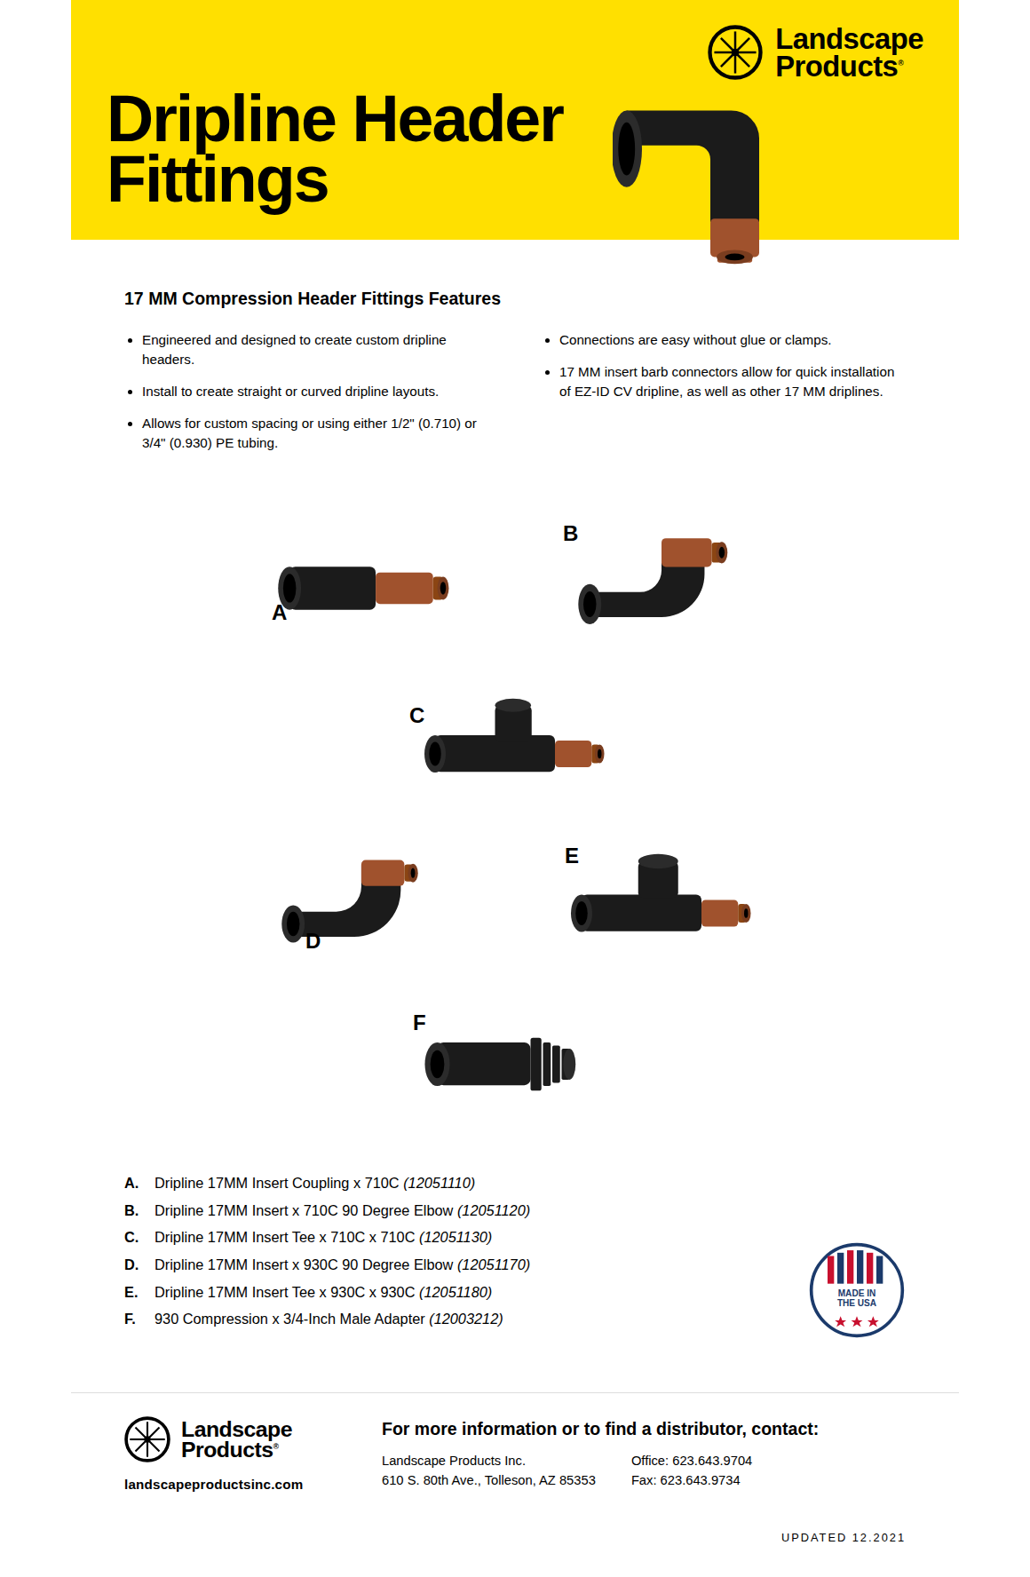Landscape
Products®
Dripline Header
Fittings
17 MM Compression Header Fittings Features
Engineered and designed to create custom dripline headers.
Install to create straight or curved dripline layouts.
Allows for custom spacing or using either 1/2" (0.710) or 3/4" (0.930) PE tubing.
Connections are easy without glue or clamps.
17 MM insert barb connectors allow for quick installation of EZ-ID CV dripline, as well as other 17 MM driplines.
A
B
C
D
E
F
A. Dripline 17MM Insert Coupling x 710C (12051110)
B. Dripline 17MM Insert x 710C 90 Degree Elbow (12051120)
C. Dripline 17MM Insert Tee x 710C x 710C (12051130)
D. Dripline 17MM Insert x 930C 90 Degree Elbow (12051170)
E. Dripline 17MM Insert Tee x 930C x 930C (12051180)
F. 930 Compression x 3/4-Inch Male Adapter (12003212)
MADE IN THE USA
Landscape
Products®
landscapeproductsinc.com
For more information or to find a distributor, contact:
Landscape Products Inc.
610 S. 80th Ave., Tolleson, AZ 85353
Office: 623.643.9704
Fax: 623.643.9734
UPDATED 12.2021